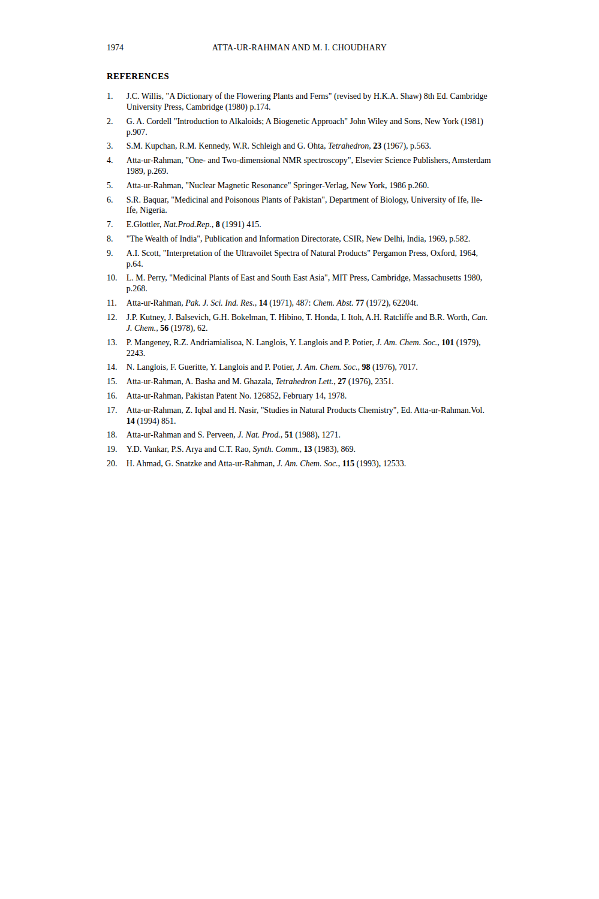1974 ATTA-UR-RAHMAN AND M. I. CHOUDHARY
REFERENCES
1. J.C. Willis, "A Dictionary of the Flowering Plants and Ferns" (revised by H.K.A. Shaw) 8th Ed. Cambridge University Press, Cambridge (1980) p.174.
2. G. A. Cordell "Introduction to Alkaloids; A Biogenetic Approach" John Wiley and Sons, New York (1981) p.907.
3. S.M. Kupchan, R.M. Kennedy, W.R. Schleigh and G. Ohta, Tetrahedron, 23 (1967), p.563.
4. Atta-ur-Rahman, "One- and Two-dimensional NMR spectroscopy", Elsevier Science Publishers, Amsterdam 1989, p.269.
5. Atta-ur-Rahman, "Nuclear Magnetic Resonance" Springer-Verlag, New York, 1986 p.260.
6. S.R. Baquar, "Medicinal and Poisonous Plants of Pakistan", Department of Biology, University of Ife, Ile-Ife, Nigeria.
7. E.Glottler, Nat.Prod.Rep., 8 (1991) 415.
8. "The Wealth of India", Publication and Information Directorate, CSIR, New Delhi, India, 1969, p.582.
9. A.I. Scott, "Interpretation of the Ultravoilet Spectra of Natural Products" Pergamon Press, Oxford, 1964, p.64.
10. L. M. Perry, "Medicinal Plants of East and South East Asia", MIT Press, Cambridge, Massachusetts 1980, p.268.
11. Atta-ur-Rahman, Pak. J. Sci. Ind. Res., 14 (1971), 487: Chem. Abst. 77 (1972), 62204t.
12. J.P. Kutney, J. Balsevich, G.H. Bokelman, T. Hibino, T. Honda, I. Itoh, A.H. Ratcliffe and B.R. Worth, Can. J. Chem., 56 (1978), 62.
13. P. Mangeney, R.Z. Andriamialisoa, N. Langlois, Y. Langlois and P. Potier, J. Am. Chem. Soc., 101 (1979), 2243.
14. N. Langlois, F. Gueritte, Y. Langlois and P. Potier, J. Am. Chem. Soc., 98 (1976), 7017.
15. Atta-ur-Rahman, A. Basha and M. Ghazala, Tetrahedron Lett., 27 (1976), 2351.
16. Atta-ur-Rahman, Pakistan Patent No. 126852, February 14, 1978.
17. Atta-ur-Rahman, Z. Iqbal and H. Nasir, "Studies in Natural Products Chemistry", Ed. Atta-ur-Rahman.Vol. 14 (1994) 851.
18. Atta-ur-Rahman and S. Perveen, J. Nat. Prod., 51 (1988), 1271.
19. Y.D. Vankar, P.S. Arya and C.T. Rao, Synth. Comm., 13 (1983), 869.
20. H. Ahmad, G. Snatzke and Atta-ur-Rahman, J. Am. Chem. Soc., 115 (1993), 12533.